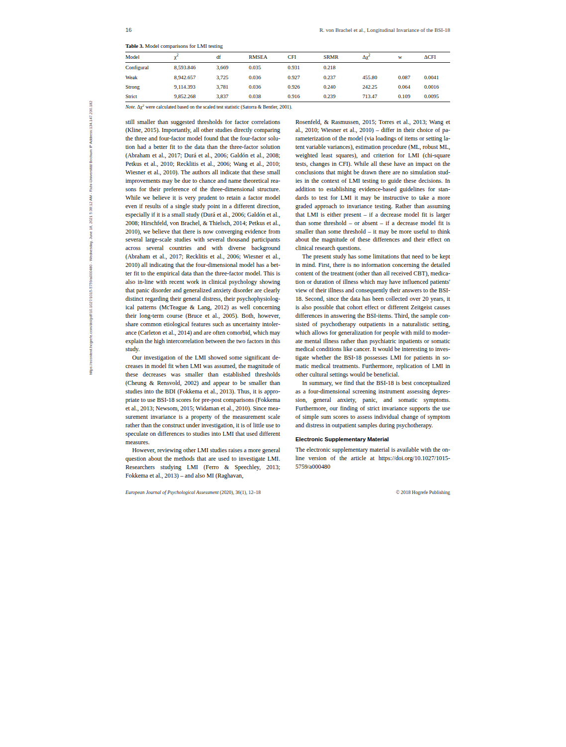https://econtent.hogrefe.com/doi/pdf/10.1027/1015-5759/a000480 - Wednesday, June 16, 2021 5:36:12 AM - Ruhr-Universität Bochum IP Address:134.147.230.182
16 R. von Brachel et al., Longitudinal Invariance of the BSI-18
Table 3. Model comparisons for LMI testing
| Model | χ 2 | df | RMSEA | CFI | SRMR | Δχ 2 | w | ΔCFI |
| --- | --- | --- | --- | --- | --- | --- | --- | --- |
| Configural | 8,593.846 | 3,669 | 0.035 | 0.931 | 0.218 | | | |
| Weak | 8,942.657 | 3,725 | 0.036 | 0.927 | 0.237 | 455.80 | 0.087 | 0.0041 |
| Strong | 9,114.393 | 3,781 | 0.036 | 0.926 | 0.240 | 242.25 | 0.064 | 0.0016 |
| Strict | 9,852.268 | 3,837 | 0.038 | 0.916 | 0.239 | 713.47 | 0.109 | 0.0095 |
Note. Δχ2 were calculated based on the scaled test statistic (Satorra & Bentler, 2001).
still smaller than suggested thresholds for factor correlations (Kline, 2015). Importantly, all other studies directly comparing the three and four-factor model found that the four-factor solution had a better fit to the data than the three-factor solution (Abraham et al., 2017; Durá et al., 2006; Galdón et al., 2008; Petkus et al., 2010; Recklitis et al., 2006; Wang et al., 2010; Wiesner et al., 2010). The authors all indicate that these small improvements may be due to chance and name theoretical reasons for their preference of the three-dimensional structure. While we believe it is very prudent to retain a factor model even if results of a single study point in a different direction, especially if it is a small study (Durá et al., 2006; Galdón et al., 2008; Hirschfeld, von Brachel, & Thielsch, 2014; Petkus et al., 2010), we believe that there is now converging evidence from several large-scale studies with several thousand participants across several countries and with diverse background (Abraham et al., 2017; Recklitis et al., 2006; Wiesner et al., 2010) all indicating that the four-dimensional model has a better fit to the empirical data than the three-factor model. This is also in-line with recent work in clinical psychology showing that panic disorder and generalized anxiety disorder are clearly distinct regarding their general distress, their psychophysiological patterns (McTeague & Lang, 2012) as well concerning their long-term course (Bruce et al., 2005). Both, however, share common etiological features such as uncertainty intolerance (Carleton et al., 2014) and are often comorbid, which may explain the high intercorrelation between the two factors in this study.
Our investigation of the LMI showed some significant decreases in model fit when LMI was assumed, the magnitude of these decreases was smaller than established thresholds (Cheung & Rensvold, 2002) and appear to be smaller than studies into the BDI (Fokkema et al., 2013). Thus, it is appropriate to use BSI-18 scores for pre-post comparisons (Fokkema et al., 2013; Newsom, 2015; Widaman et al., 2010). Since measurement invariance is a property of the measurement scale rather than the construct under investigation, it is of little use to speculate on differences to studies into LMI that used different measures.
However, reviewing other LMI studies raises a more general question about the methods that are used to investigate LMI. Researchers studying LMI (Ferro & Speechley, 2013; Fokkema et al., 2013) – and also MI (Raghavan,
Rosenfeld, & Rasmussen, 2015; Torres et al., 2013; Wang et al., 2010; Wiesner et al., 2010) – differ in their choice of parameterization of the model (via loadings of items or setting latent variable variances), estimation procedure (ML, robust ML, weighted least squares), and criterion for LMI (chi-square tests, changes in CFI). While all these have an impact on the conclusions that might be drawn there are no simulation studies in the context of LMI testing to guide these decisions. In addition to establishing evidence-based guidelines for standards to test for LMI it may be instructive to take a more graded approach to invariance testing. Rather than assuming that LMI is either present – if a decrease model fit is larger than some threshold – or absent – if a decrease model fit is smaller than some threshold – it may be more useful to think about the magnitude of these differences and their effect on clinical research questions.
The present study has some limitations that need to be kept in mind. First, there is no information concerning the detailed content of the treatment (other than all received CBT), medication or duration of illness which may have influenced patients' view of their illness and consequently their answers to the BSI-18. Second, since the data has been collected over 20 years, it is also possible that cohort effect or different Zeitgeist causes differences in answering the BSI-items. Third, the sample consisted of psychotherapy outpatients in a naturalistic setting, which allows for generalization for people with mild to moderate mental illness rather than psychiatric inpatients or somatic medical conditions like cancer. It would be interesting to investigate whether the BSI-18 possesses LMI for patients in somatic medical treatments. Furthermore, replication of LMI in other cultural settings would be beneficial.
In summary, we find that the BSI-18 is best conceptualized as a four-dimensional screening instrument assessing depression, general anxiety, panic, and somatic symptoms. Furthermore, our finding of strict invariance supports the use of simple sum scores to assess individual change of symptom and distress in outpatient samples during psychotherapy.
Electronic Supplementary Material
The electronic supplementary material is available with the online version of the article at https://doi.org/10.1027/1015-5759/a000480
European Journal of Psychological Assessment (2020), 36(1), 12–18 © 2018 Hogrefe Publishing